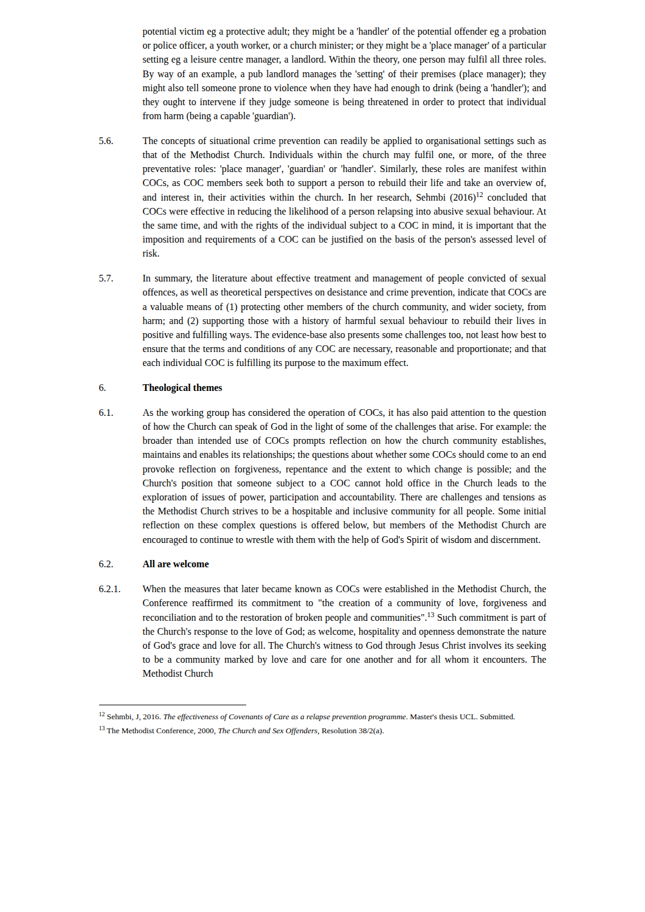potential victim eg a protective adult; they might be a 'handler' of the potential offender eg a probation or police officer, a youth worker, or a church minister; or they might be a 'place manager' of a particular setting eg a leisure centre manager, a landlord. Within the theory, one person may fulfil all three roles. By way of an example, a pub landlord manages the 'setting' of their premises (place manager); they might also tell someone prone to violence when they have had enough to drink (being a 'handler'); and they ought to intervene if they judge someone is being threatened in order to protect that individual from harm (being a capable 'guardian').
5.6.
The concepts of situational crime prevention can readily be applied to organisational settings such as that of the Methodist Church. Individuals within the church may fulfil one, or more, of the three preventative roles: 'place manager', 'guardian' or 'handler'. Similarly, these roles are manifest within COCs, as COC members seek both to support a person to rebuild their life and take an overview of, and interest in, their activities within the church. In her research, Sehmbi (2016)12 concluded that COCs were effective in reducing the likelihood of a person relapsing into abusive sexual behaviour. At the same time, and with the rights of the individual subject to a COC in mind, it is important that the imposition and requirements of a COC can be justified on the basis of the person's assessed level of risk.
5.7.
In summary, the literature about effective treatment and management of people convicted of sexual offences, as well as theoretical perspectives on desistance and crime prevention, indicate that COCs are a valuable means of (1) protecting other members of the church community, and wider society, from harm; and (2) supporting those with a history of harmful sexual behaviour to rebuild their lives in positive and fulfilling ways. The evidence-base also presents some challenges too, not least how best to ensure that the terms and conditions of any COC are necessary, reasonable and proportionate; and that each individual COC is fulfilling its purpose to the maximum effect.
6.
Theological themes
6.1.
As the working group has considered the operation of COCs, it has also paid attention to the question of how the Church can speak of God in the light of some of the challenges that arise. For example: the broader than intended use of COCs prompts reflection on how the church community establishes, maintains and enables its relationships; the questions about whether some COCs should come to an end provoke reflection on forgiveness, repentance and the extent to which change is possible; and the Church's position that someone subject to a COC cannot hold office in the Church leads to the exploration of issues of power, participation and accountability. There are challenges and tensions as the Methodist Church strives to be a hospitable and inclusive community for all people. Some initial reflection on these complex questions is offered below, but members of the Methodist Church are encouraged to continue to wrestle with them with the help of God's Spirit of wisdom and discernment.
6.2.
All are welcome
6.2.1.
When the measures that later became known as COCs were established in the Methodist Church, the Conference reaffirmed its commitment to "the creation of a community of love, forgiveness and reconciliation and to the restoration of broken people and communities".13 Such commitment is part of the Church's response to the love of God; as welcome, hospitality and openness demonstrate the nature of God's grace and love for all. The Church's witness to God through Jesus Christ involves its seeking to be a community marked by love and care for one another and for all whom it encounters. The Methodist Church
12 Sehmbi, J, 2016. The effectiveness of Covenants of Care as a relapse prevention programme. Master's thesis UCL. Submitted.
13 The Methodist Conference, 2000, The Church and Sex Offenders, Resolution 38/2(a).